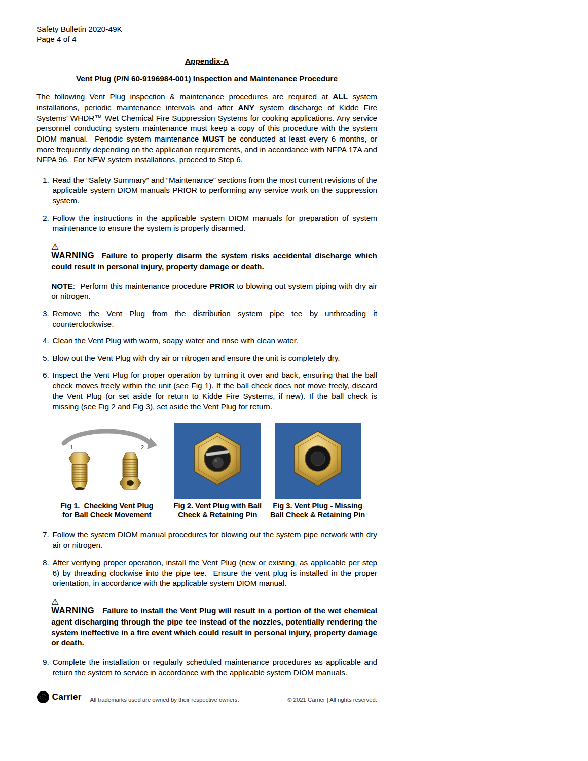Safety Bulletin 2020-49K
Page 4 of 4
Appendix-A
Vent Plug (P/N 60-9196984-001) Inspection and Maintenance Procedure
The following Vent Plug inspection & maintenance procedures are required at ALL system installations, periodic maintenance intervals and after ANY system discharge of Kidde Fire Systems’ WHDR™ Wet Chemical Fire Suppression Systems for cooking applications. Any service personnel conducting system maintenance must keep a copy of this procedure with the system DIOM manual. Periodic system maintenance MUST be conducted at least every 6 months, or more frequently depending on the application requirements, and in accordance with NFPA 17A and NFPA 96. For NEW system installations, proceed to Step 6.
Read the “Safety Summary” and “Maintenance” sections from the most current revisions of the applicable system DIOM manuals PRIOR to performing any service work on the suppression system.
Follow the instructions in the applicable system DIOM manuals for preparation of system maintenance to ensure the system is properly disarmed.
⚠ WARNING Failure to properly disarm the system risks accidental discharge which could result in personal injury, property damage or death.
NOTE: Perform this maintenance procedure PRIOR to blowing out system piping with dry air or nitrogen.
Remove the Vent Plug from the distribution system pipe tee by unthreading it counterclockwise.
Clean the Vent Plug with warm, soapy water and rinse with clean water.
Blow out the Vent Plug with dry air or nitrogen and ensure the unit is completely dry.
Inspect the Vent Plug for proper operation by turning it over and back, ensuring that the ball check moves freely within the unit (see Fig 1). If the ball check does not move freely, discard the Vent Plug (or set aside for return to Kidde Fire Systems, if new). If the ball check is missing (see Fig 2 and Fig 3), set aside the Vent Plug for return.
| 1 2 Fig 1. Checking Vent Plug for Ball Check Movement | Fig 2. Vent Plug with Ball Check & Retaining Pin | Fig 3. Vent Plug - Missing Ball Check & Retaining Pin |
Follow the system DIOM manual procedures for blowing out the system pipe network with dry air or nitrogen.
After verifying proper operation, install the Vent Plug (new or existing, as applicable per step 6) by threading clockwise into the pipe tee. Ensure the vent plug is installed in the proper orientation, in accordance with the applicable system DIOM manual.
⚠ WARNING Failure to install the Vent Plug will result in a portion of the wet chemical agent discharging through the pipe tee instead of the nozzles, potentially rendering the system ineffective in a fire event which could result in personal injury, property damage or death.
Complete the installation or regularly scheduled maintenance procedures as applicable and return the system to service in accordance with the applicable system DIOM manuals.
Carrier
All trademarks used are owned by their respective owners. © 2021 Carrier | All rights reserved.